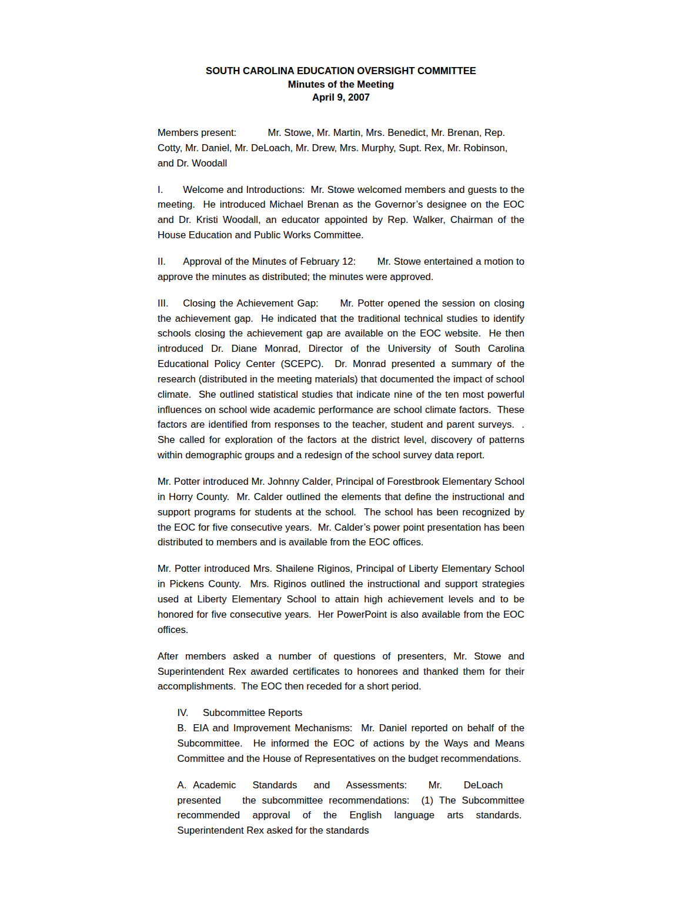SOUTH CAROLINA EDUCATION OVERSIGHT COMMITTEE Minutes of the Meeting April 9, 2007
Members present: Mr. Stowe, Mr. Martin, Mrs. Benedict, Mr. Brenan, Rep. Cotty, Mr. Daniel, Mr. DeLoach, Mr. Drew, Mrs. Murphy, Supt. Rex, Mr. Robinson, and Dr. Woodall
I. Welcome and Introductions: Mr. Stowe welcomed members and guests to the meeting. He introduced Michael Brenan as the Governor’s designee on the EOC and Dr. Kristi Woodall, an educator appointed by Rep. Walker, Chairman of the House Education and Public Works Committee.
II. Approval of the Minutes of February 12: Mr. Stowe entertained a motion to approve the minutes as distributed; the minutes were approved.
III. Closing the Achievement Gap: Mr. Potter opened the session on closing the achievement gap. He indicated that the traditional technical studies to identify schools closing the achievement gap are available on the EOC website. He then introduced Dr. Diane Monrad, Director of the University of South Carolina Educational Policy Center (SCEPC). Dr. Monrad presented a summary of the research (distributed in the meeting materials) that documented the impact of school climate. She outlined statistical studies that indicate nine of the ten most powerful influences on school wide academic performance are school climate factors. These factors are identified from responses to the teacher, student and parent surveys. . She called for exploration of the factors at the district level, discovery of patterns within demographic groups and a redesign of the school survey data report.
Mr. Potter introduced Mr. Johnny Calder, Principal of Forestbrook Elementary School in Horry County. Mr. Calder outlined the elements that define the instructional and support programs for students at the school. The school has been recognized by the EOC for five consecutive years. Mr. Calder’s power point presentation has been distributed to members and is available from the EOC offices.
Mr. Potter introduced Mrs. Shailene Riginos, Principal of Liberty Elementary School in Pickens County. Mrs. Riginos outlined the instructional and support strategies used at Liberty Elementary School to attain high achievement levels and to be honored for five consecutive years. Her PowerPoint is also available from the EOC offices.
After members asked a number of questions of presenters, Mr. Stowe and Superintendent Rex awarded certificates to honorees and thanked them for their accomplishments. The EOC then receded for a short period.
IV. Subcommittee Reports
B. EIA and Improvement Mechanisms: Mr. Daniel reported on behalf of the Subcommittee. He informed the EOC of actions by the Ways and Means Committee and the House of Representatives on the budget recommendations.
A. Academic Standards and Assessments: Mr. DeLoach presented the subcommittee recommendations: (1) The Subcommittee recommended approval of the English language arts standards. Superintendent Rex asked for the standards